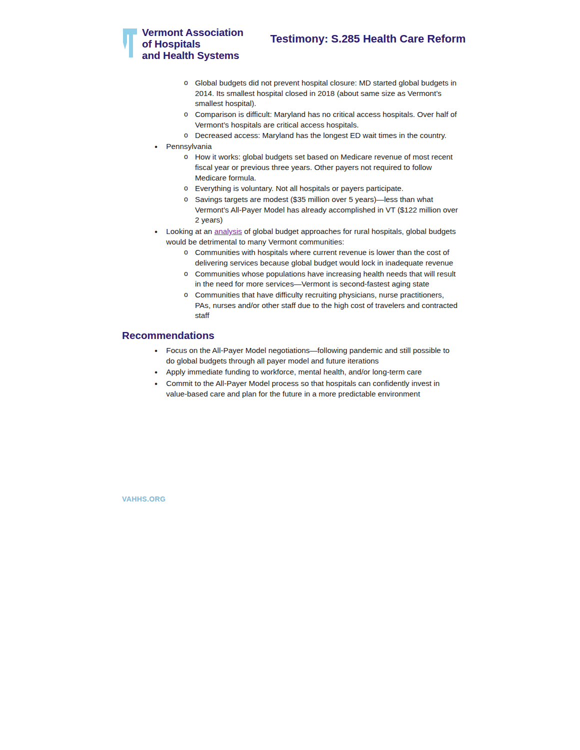Vermont Association of Hospitals and Health Systems
Testimony: S.285 Health Care Reform
Global budgets did not prevent hospital closure: MD started global budgets in 2014. Its smallest hospital closed in 2018 (about same size as Vermont’s smallest hospital).
Comparison is difficult: Maryland has no critical access hospitals. Over half of Vermont’s hospitals are critical access hospitals.
Decreased access: Maryland has the longest ED wait times in the country.
Pennsylvania
How it works: global budgets set based on Medicare revenue of most recent fiscal year or previous three years. Other payers not required to follow Medicare formula.
Everything is voluntary. Not all hospitals or payers participate.
Savings targets are modest ($35 million over 5 years)—less than what Vermont’s All-Payer Model has already accomplished in VT ($122 million over 2 years)
Looking at an analysis of global budget approaches for rural hospitals, global budgets would be detrimental to many Vermont communities:
Communities with hospitals where current revenue is lower than the cost of delivering services because global budget would lock in inadequate revenue
Communities whose populations have increasing health needs that will result in the need for more services—Vermont is second-fastest aging state
Communities that have difficulty recruiting physicians, nurse practitioners, PAs, nurses and/or other staff due to the high cost of travelers and contracted staff
Recommendations
Focus on the All-Payer Model negotiations—following pandemic and still possible to do global budgets through all payer model and future iterations
Apply immediate funding to workforce, mental health, and/or long-term care
Commit to the All-Payer Model process so that hospitals can confidently invest in value-based care and plan for the future in a more predictable environment
VAHHS.ORG